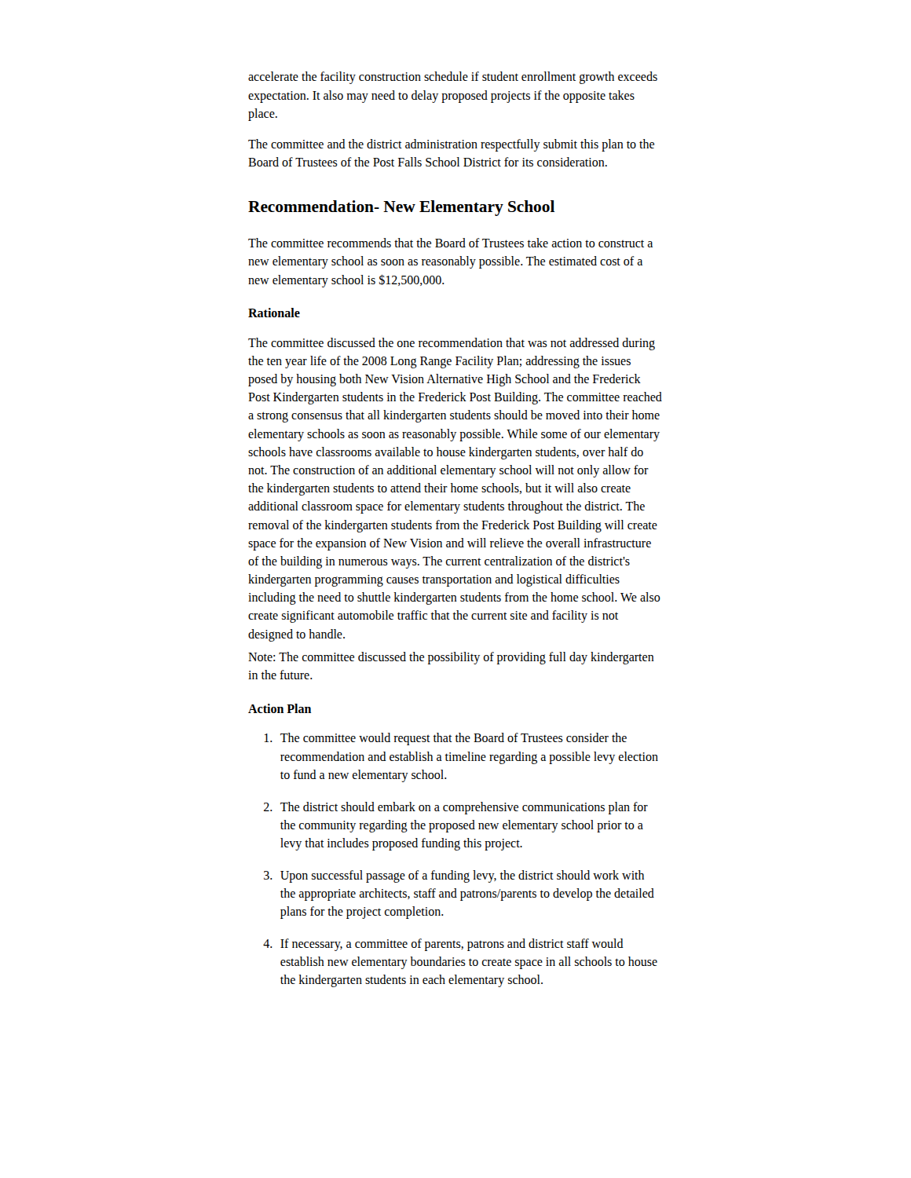accelerate the facility construction schedule if student enrollment growth exceeds expectation. It also may need to delay proposed projects if the opposite takes place.
The committee and the district administration respectfully submit this plan to the Board of Trustees of the Post Falls School District for its consideration.
Recommendation- New Elementary School
The committee recommends that the Board of Trustees take action to construct a new elementary school as soon as reasonably possible. The estimated cost of a new elementary school is $12,500,000.
Rationale
The committee discussed the one recommendation that was not addressed during the ten year life of the 2008 Long Range Facility Plan; addressing the issues posed by housing both New Vision Alternative High School and the Frederick Post Kindergarten students in the Frederick Post Building. The committee reached a strong consensus that all kindergarten students should be moved into their home elementary schools as soon as reasonably possible. While some of our elementary schools have classrooms available to house kindergarten students, over half do not. The construction of an additional elementary school will not only allow for the kindergarten students to attend their home schools, but it will also create additional classroom space for elementary students throughout the district. The removal of the kindergarten students from the Frederick Post Building will create space for the expansion of New Vision and will relieve the overall infrastructure of the building in numerous ways. The current centralization of the district's kindergarten programming causes transportation and logistical difficulties including the need to shuttle kindergarten students from the home school. We also create significant automobile traffic that the current site and facility is not designed to handle.
Note: The committee discussed the possibility of providing full day kindergarten in the future.
Action Plan
The committee would request that the Board of Trustees consider the recommendation and establish a timeline regarding a possible levy election to fund a new elementary school.
The district should embark on a comprehensive communications plan for the community regarding the proposed new elementary school prior to a levy that includes proposed funding this project.
Upon successful passage of a funding levy, the district should work with the appropriate architects, staff and patrons/parents to develop the detailed plans for the project completion.
If necessary, a committee of parents, patrons and district staff would establish new elementary boundaries to create space in all schools to house the kindergarten students in each elementary school.